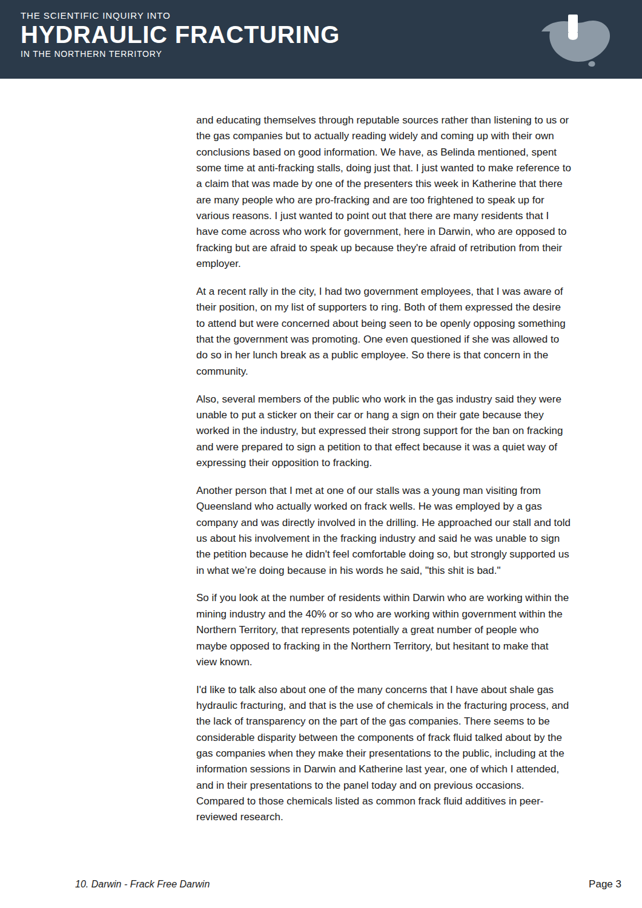The Scientific Inquiry into
Hydraulic Fracturing
in the Northern Territory
Map of Australia with the Northern Territory highlighted
and educating themselves through reputable sources rather than listening to us or the gas companies but to actually reading widely and coming up with their own conclusions based on good information. We have, as Belinda mentioned, spent some time at anti-fracking stalls, doing just that. I just wanted to make reference to a claim that was made by one of the presenters this week in Katherine that there are many people who are pro-fracking and are too frightened to speak up for various reasons. I just wanted to point out that there are many residents that I have come across who work for government, here in Darwin, who are opposed to fracking but are afraid to speak up because they're afraid of retribution from their employer.
At a recent rally in the city, I had two government employees, that I was aware of their position, on my list of supporters to ring. Both of them expressed the desire to attend but were concerned about being seen to be openly opposing something that the government was promoting. One even questioned if she was allowed to do so in her lunch break as a public employee. So there is that concern in the community.
Also, several members of the public who work in the gas industry said they were unable to put a sticker on their car or hang a sign on their gate because they worked in the industry, but expressed their strong support for the ban on fracking and were prepared to sign a petition to that effect because it was a quiet way of expressing their opposition to fracking.
Another person that I met at one of our stalls was a young man visiting from Queensland who actually worked on frack wells. He was employed by a gas company and was directly involved in the drilling. He approached our stall and told us about his involvement in the fracking industry and said he was unable to sign the petition because he didn't feel comfortable doing so, but strongly supported us in what we’re doing because in his words he said, "this shit is bad."
So if you look at the number of residents within Darwin who are working within the mining industry and the 40% or so who are working within government within the Northern Territory, that represents potentially a great number of people who maybe opposed to fracking in the Northern Territory, but hesitant to make that view known.
I'd like to talk also about one of the many concerns that I have about shale gas hydraulic fracturing, and that is the use of chemicals in the fracturing process, and the lack of transparency on the part of the gas companies. There seems to be considerable disparity between the components of frack fluid talked about by the gas companies when they make their presentations to the public, including at the information sessions in Darwin and Katherine last year, one of which I attended, and in their presentations to the panel today and on previous occasions. Compared to those chemicals listed as common frack fluid additives in peer-reviewed research.
10. Darwin - Frack Free Darwin Page 3